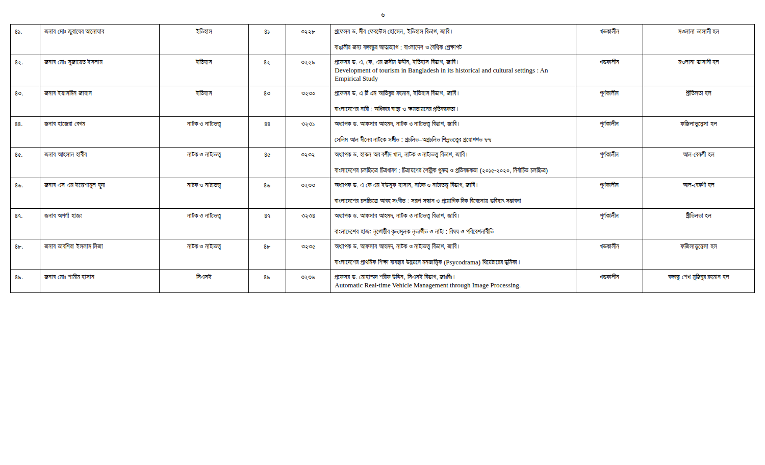৬
| ৪১. | জনাব মোঃ জুবায়ের আনোয়ার | ইতিহাস | ৪১ | ৩২২৮ | প্রফেসর ড. মীর ফেরদৌস হোসেন, ইতিহাস বিভাগ, জাবি। বাঙালীর জন্য বঙ্গবন্ধুর আত্মত্যাগ : বাংলাদেশ ও বৈশ্বিক প্রেক্ষাপট | খন্ডকালীন | মওলানা ভাসানী হল |
| ৪২. | জনাব মোঃ সুজায়েত ইসলাম | ইতিহাস | ৪২ | ৩২২৯ | প্রফেসর ড. এ, কে, এম জসীম উদ্দীন, ইতিহাস বিভাগ, জাবি। Development of tourism in Bangladesh in its historical and cultural settings : An Empirical Study | খন্ডকালীন | মওলানা ভাসানী হল |
| ৪৩. | জনাব ইয়াসমিন জাহান | ইতিহাস | ৪৩ | ৩২৩০ | প্রফেসর ড. এ টি এম আতিকুর রহমান, ইতিহাস বিভাগ, জাবি। বাংলাদেশের নারী : অধিকার স্বাস্থ্য ও ক্ষমতায়নের প্রতিবন্ধকতা। | পূর্ণকালীন | প্রীতিলতা হল |
| ৪৪. | জনাব হাজেরা বেগম | নাটক ও নাট্যতত্ত্ব | ৪৪ | ৩২৩১ | অধ্যাপক ড. আফসার আহমদ, নাটক ও নাট্যতত্ত্ব বিভাগ, জাবি। সেলিম আল দীনের নাটকে সঙ্গীত : প্রচলিত–অপ্রচলিত শিল্পতত্ত্বের প্রয়োগগত দ্বন্দ্ব | পূর্ণকালীন | ফজিলাতুন্নেসা হল |
| ৪৫. | জনাব আহসান হাবীব | নাটক ও নাট্যতত্ত্ব | ৪৫ | ৩২৩২ | অধ্যাপক ড. হারুন অর রশীদ খান, নাটক ও নাট্যতত্ত্ব বিভাগ, জাবি। বাংলাদেশের চলচ্চিত্রে চিত্রধারণ : চিত্রায়ণের শৈল্পিক গুরুত্ব ও প্রতিবন্ধকতা (২০১৫-২০২০, নির্বাচিত চলচ্চিত্র) | পূর্ণকালীন | আল-বেরুণী হল |
| ৪৬. | জনাব এস এম ইত্তেশামুল হুদা | নাটক ও নাট্যতত্ত্ব | ৪৬ | ৩২৩৩ | অধ্যাপক ড. এ কে এম ইউসুফ হাসান, নাটক ও নাট্যতত্ত্ব বিভাগ, জাবি। বাংলাদেশের চলচ্চিত্রে আবহ সংগীত : সরূপ সন্ধান ও প্রয়োগিক দিক বিবেচনায় ভবিষ্যৎ সম্ভাবনা | পূর্ণকালীন | আল-বেরুণী হল |
| ৪৭. | জনাব অপর্ণা হাজং | নাটক ও নাট্যতত্ত্ব | ৪৭ | ৩২৩৪ | অধ্যাপক ড. আফসার আহমদ, নাটক ও নাট্যতত্ত্ব বিভাগ, জাবি। বাংলাদেশের হাজং নৃগোষ্ঠীর কৃত্যমূলক নৃত্যগীত ও নাট্য : বিষয় ও পরিবেশনারীতি | পূর্ণকালীন | প্রীতিলতা হল |
| ৪৮. | জনাব তাবশিরা ইসলাম লিজা | নাটক ও নাট্যতত্ত্ব | ৪৮ | ৩২৩৫ | অধ্যাপক ড. আফসার আহমদ, নাটক ও নাট্যতত্ত্ব বিভাগ, জাবি। বাংলাদেশের প্রাথমিক শিক্ষা ব্যবস্থার উন্নয়নে মনস্তাত্ত্বিক ( Psycodrama ) থিয়েটারের ভূমিকা। | খন্ডকালীন | ফজিলাতুন্নেসা হল |
| ৪৯. | জনাব মোঃ শামীম হাসান | সিএসই | ৪৯ | ৩২৩৬ | প্রফেসর ড. মোহাম্মদ শরীফ উদ্দিন, সিএসই বিভাগ, জাঃবিঃ। Automatic Real-time Vehicle Management through Image Processing. | খন্ডকালীন | বঙ্গবন্ধু শেখ মুজিবুর রহমান হল |